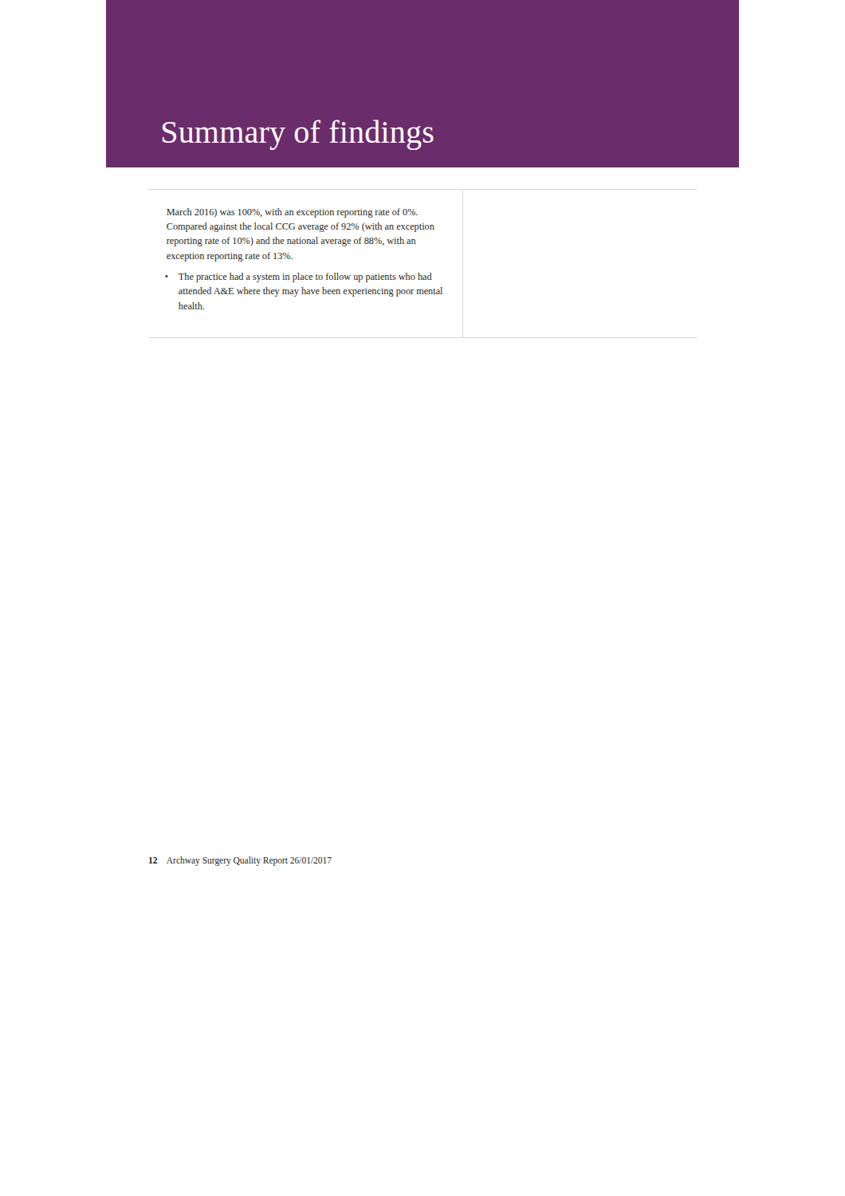Summary of findings
| March 2016) was 100%, with an exception reporting rate of 0%. Compared against the local CCG average of 92% (with an exception reporting rate of 10%) and the national average of 88%, with an exception reporting rate of 13%. The practice had a system in place to follow up patients who had attended A&E where they may have been experiencing poor mental health. | |
12 Archway Surgery Quality Report 26/01/2017